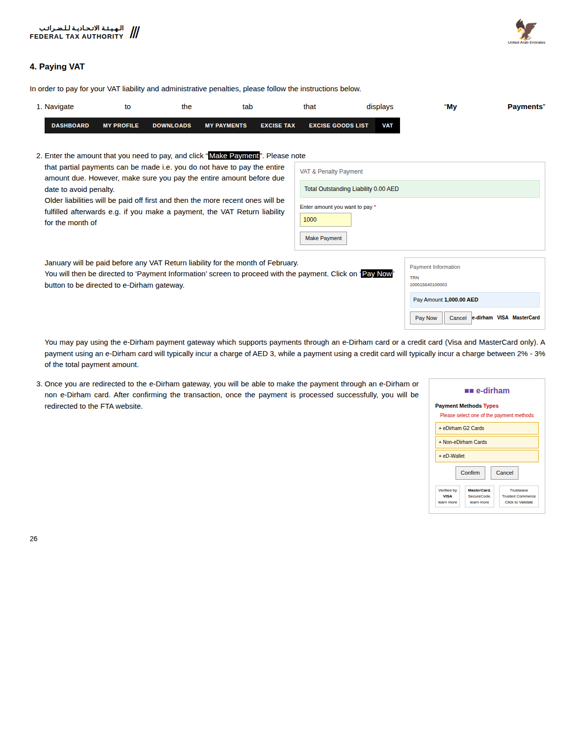الـهـيـئـة الاتـحـاديـة لـلـضـرائـب
FEDERAL TAX AUTHORITY
///
🦅
United Arab Emirates
4. Paying VAT
In order to pay for your VAT liability and administrative penalties, please follow the instructions below.
Navigate to the tab that displays “My Payments”
DASHBOARD MY PROFILE DOWNLOADS MY PAYMENTS EXCISE TAX EXCISE GOODS LIST VAT
Enter the amount that you need to pay, and click “Make Payment”. Please note
that partial payments can be made i.e. you do not have to pay the entire amount due. However, make sure you pay the entire amount before due date to avoid penalty.
Older liabilities will be paid off first and then the more recent ones will be fulfilled afterwards e.g. if you make a payment, the VAT Return liability for the month of
VAT & Penalty Payment
Total Outstanding Liability 0.00 AED
Enter amount you want to pay *
1000
Make Payment
January will be paid before any VAT Return liability for the month of February.
You will then be directed to ‘Payment Information’ screen to proceed with the payment. Click on ‘Pay Now’ button to be directed to e-Dirham gateway.
Payment Information
TRN
100015640100003
Pay Amount 1,000.00 AED
Pay Now Cancel
e-dirham VISA MasterCard
You may pay using the e-Dirham payment gateway which supports payments through an e-Dirham card or a credit card (Visa and MasterCard only). A payment using an e-Dirham card will typically incur a charge of AED 3, while a payment using a credit card will typically incur a charge between 2% - 3% of the total payment amount.
Once you are redirected to the e-Dirham gateway, you will be able to make the payment through an e-Dirham or non e-Dirham card. After confirming the transaction, once the payment is processed successfully, you will be redirected to the FTA website.
■■ e-dirham
Payment Methods Types
Please select one of the payment methods
+ eDirham G2 Cards
+ Non-eDirham Cards
+ eD-Wallet
Confirm Cancel
Verified by
VISA
learn more
MasterCard.
SecureCode.
learn more
Trustwave
Trusted Commerce
Click to Validate
26